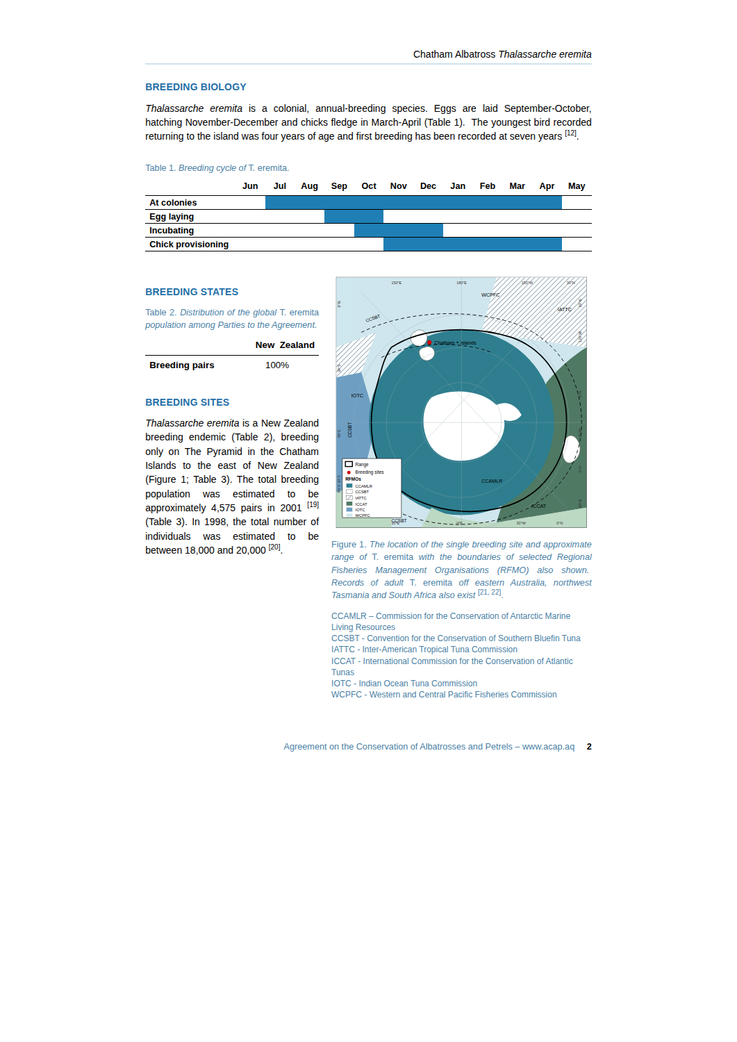Chatham Albatross Thalassarche eremita
BREEDING BIOLOGY
Thalassarche eremita is a colonial, annual-breeding species. Eggs are laid September-October, hatching November-December and chicks fledge in March-April (Table 1). The youngest bird recorded returning to the island was four years of age and first breeding has been recorded at seven years [12].
Table 1. Breeding cycle of T. eremita.
| | Jun | Jul | Aug | Sep | Oct | Nov | Dec | Jan | Feb | Mar | Apr | May |
| --- | --- | --- | --- | --- | --- | --- | --- | --- | --- | --- | --- | --- |
| At colonies | | | | | | | | | | | | |
| Egg laying | | | | | | | | | | | | |
| Incubating | | | | | | | | | | | | |
| Chick provisioning | | | | | | | | | | | | |
BREEDING STATES
Table 2. Distribution of the global T. eremita population among Parties to the Agreement.
| | New Zealand |
| Breeding pairs | 100% |
BREEDING SITES
Thalassarche eremita is a New Zealand breeding endemic (Table 2), breeding only on The Pyramid in the Chatham Islands to the east of New Zealand (Figure 1; Table 3). The total breeding population was estimated to be approximately 4,575 pairs in 2001 [19] (Table 3). In 1998, the total number of individuals was estimated to be between 18,000 and 20,000 [20].
Chatham Islands WCPFC IATTC IOTC CCAMLR ICCAT CCSBT CCSBT CCSBT 150°E 180°E 150°W 30°N 0°N 30°S 60°E 60°S 30°S 30°N 120°W 0°N 30°W 0°N 60°N 30°E 0°E 30°W 0°N Range Breeding sites RFMOs CCAMLR CCSBT IATTC ICCAT IOTC WCPFC
Figure 1. The location of the single breeding site and approximate range of T. eremita with the boundaries of selected Regional Fisheries Management Organisations (RFMO) also shown. Records of adult T. eremita off eastern Australia, northwest Tasmania and South Africa also exist [21, 22].
CCAMLR – Commission for the Conservation of Antarctic Marine Living Resources
CCSBT - Convention for the Conservation of Southern Bluefin Tuna
IATTC - Inter-American Tropical Tuna Commission
ICCAT - International Commission for the Conservation of Atlantic Tunas
IOTC - Indian Ocean Tuna Commission
WCPFC - Western and Central Pacific Fisheries Commission
Agreement on the Conservation of Albatrosses and Petrels – www.acap.aq 2